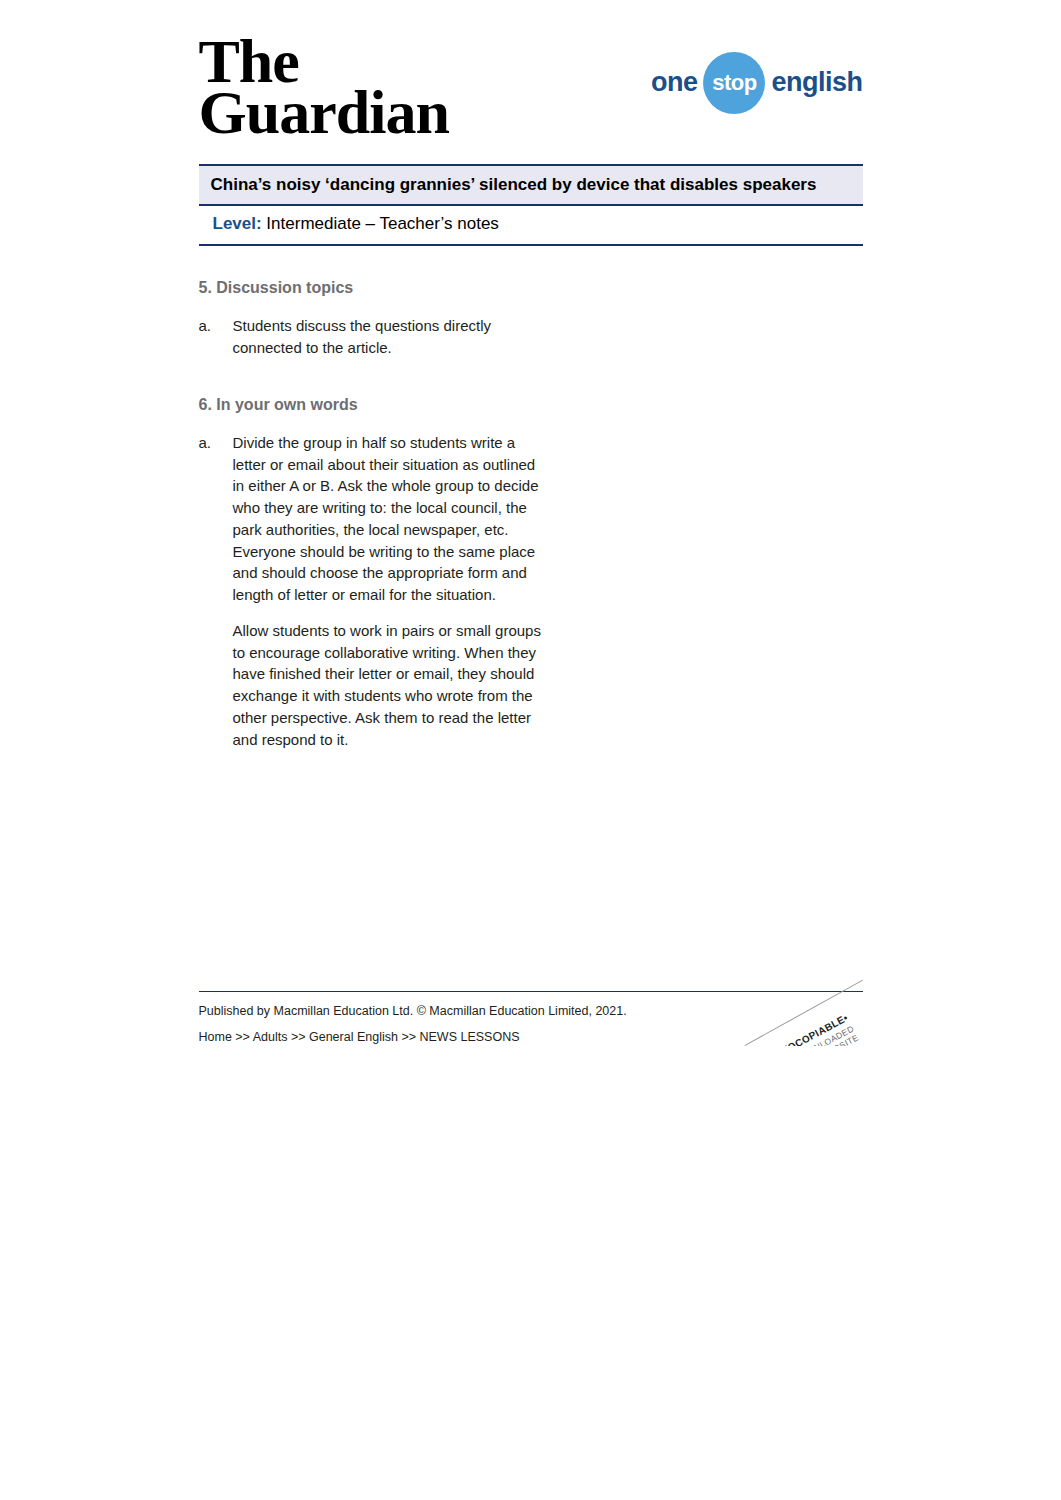The Guardian
one stop english
China’s noisy ‘dancing grannies’ silenced by device that disables speakers
Level: Intermediate – Teacher’s notes
5. Discussion topics
a. Students discuss the questions directly connected to the article.
6. In your own words
a.
Divide the group in half so students write a letter or email about their situation as outlined in either A or B. Ask the whole group to decide who they are writing to: the local council, the park authorities, the local newspaper, etc. Everyone should be writing to the same place and should choose the appropriate form and length of letter or email for the situation.
Allow students to work in pairs or small groups to encourage collaborative writing. When they have finished their letter or email, they should exchange it with students who wrote from the other perspective. Ask them to read the letter and respond to it.
Published by Macmillan Education Ltd. © Macmillan Education Limited, 2021.
Home >> Adults >> General English >> NEWS LESSONS
•PHOTOCOPIABLE•
CAN BE DOWNLOADED
FROM WEBSITE